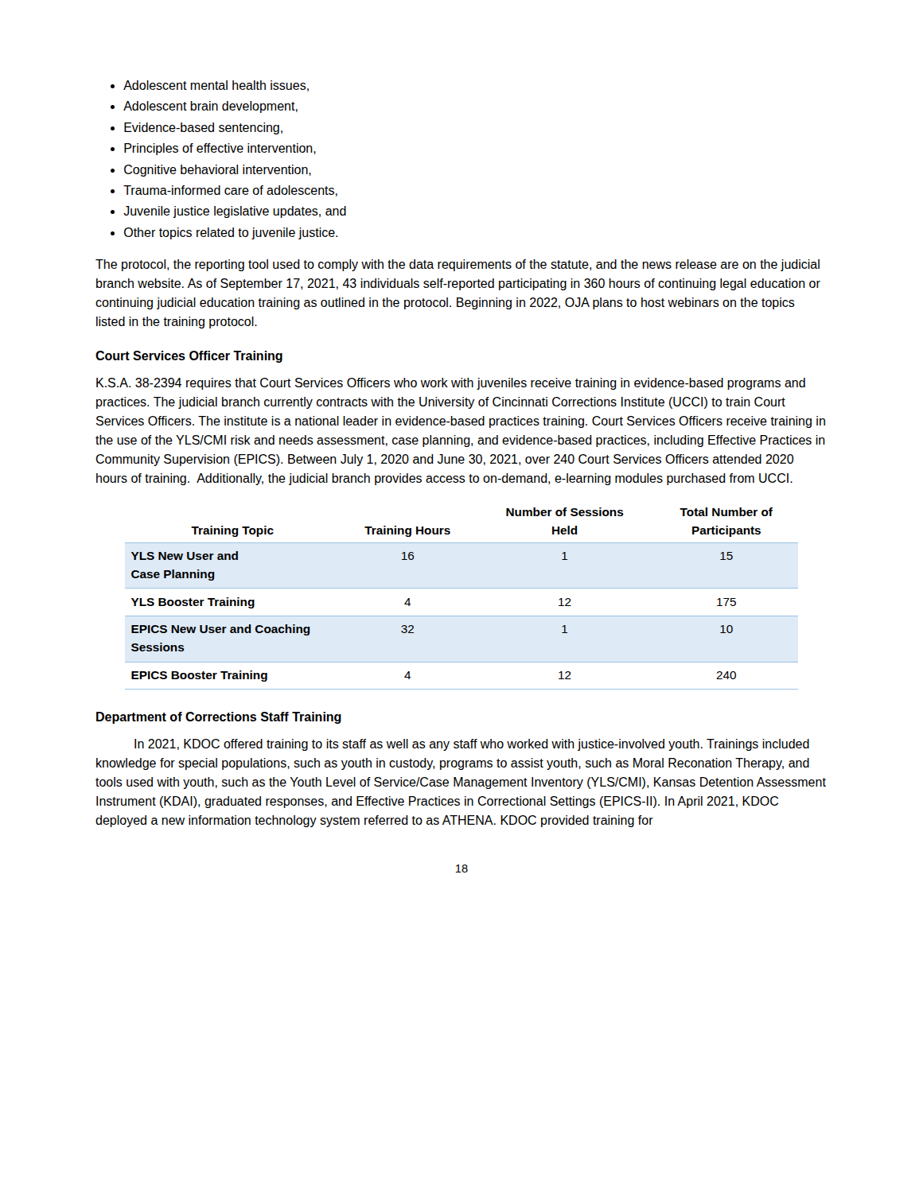Adolescent mental health issues,
Adolescent brain development,
Evidence-based sentencing,
Principles of effective intervention,
Cognitive behavioral intervention,
Trauma-informed care of adolescents,
Juvenile justice legislative updates, and
Other topics related to juvenile justice.
The protocol, the reporting tool used to comply with the data requirements of the statute, and the news release are on the judicial branch website. As of September 17, 2021, 43 individuals self-reported participating in 360 hours of continuing legal education or continuing judicial education training as outlined in the protocol. Beginning in 2022, OJA plans to host webinars on the topics listed in the training protocol.
Court Services Officer Training
K.S.A. 38-2394 requires that Court Services Officers who work with juveniles receive training in evidence-based programs and practices. The judicial branch currently contracts with the University of Cincinnati Corrections Institute (UCCI) to train Court Services Officers. The institute is a national leader in evidence-based practices training. Court Services Officers receive training in the use of the YLS/CMI risk and needs assessment, case planning, and evidence-based practices, including Effective Practices in Community Supervision (EPICS). Between July 1, 2020 and June 30, 2021, over 240 Court Services Officers attended 2020 hours of training. Additionally, the judicial branch provides access to on-demand, e-learning modules purchased from UCCI.
| Training Topic | Training Hours | Number of Sessions Held | Total Number of Participants |
| --- | --- | --- | --- |
| YLS New User and Case Planning | 16 | 1 | 15 |
| YLS Booster Training | 4 | 12 | 175 |
| EPICS New User and Coaching Sessions | 32 | 1 | 10 |
| EPICS Booster Training | 4 | 12 | 240 |
Department of Corrections Staff Training
In 2021, KDOC offered training to its staff as well as any staff who worked with justice-involved youth. Trainings included knowledge for special populations, such as youth in custody, programs to assist youth, such as Moral Reconation Therapy, and tools used with youth, such as the Youth Level of Service/Case Management Inventory (YLS/CMI), Kansas Detention Assessment Instrument (KDAI), graduated responses, and Effective Practices in Correctional Settings (EPICS-II). In April 2021, KDOC deployed a new information technology system referred to as ATHENA. KDOC provided training for
18